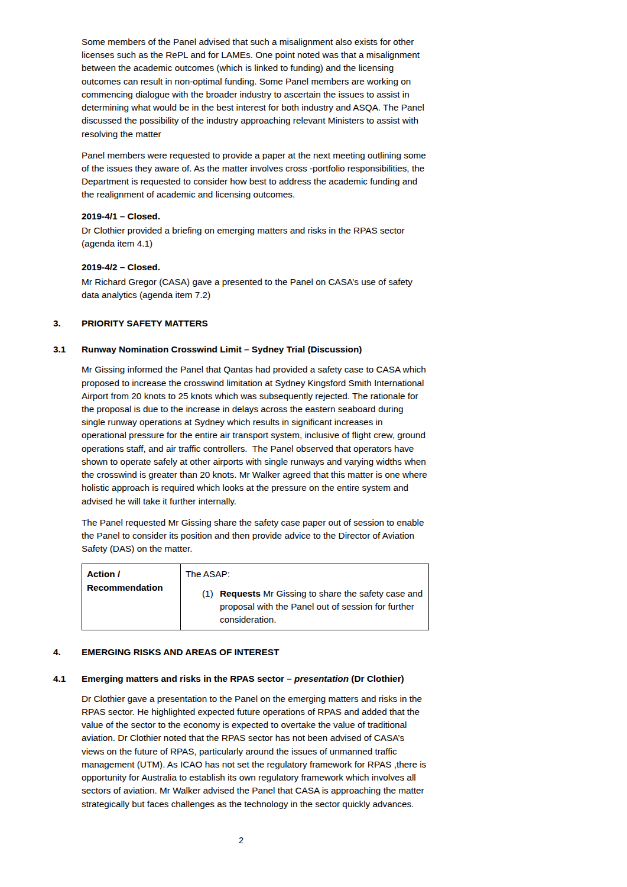Some members of the Panel advised that such a misalignment also exists for other licenses such as the RePL and for LAMEs. One point noted was that a misalignment between the academic outcomes (which is linked to funding) and the licensing outcomes can result in non-optimal funding. Some Panel members are working on commencing dialogue with the broader industry to ascertain the issues to assist in determining what would be in the best interest for both industry and ASQA. The Panel discussed the possibility of the industry approaching relevant Ministers to assist with resolving the matter
Panel members were requested to provide a paper at the next meeting outlining some of the issues they aware of. As the matter involves cross -portfolio responsibilities, the Department is requested to consider how best to address the academic funding and the realignment of academic and licensing outcomes.
2019-4/1 – Closed.
Dr Clothier provided a briefing on emerging matters and risks in the RPAS sector (agenda item 4.1)
2019-4/2 – Closed.
Mr Richard Gregor (CASA) gave a presented to the Panel on CASA’s use of safety data analytics (agenda item 7.2)
3. PRIORITY SAFETY MATTERS
3.1 Runway Nomination Crosswind Limit – Sydney Trial (Discussion)
Mr Gissing informed the Panel that Qantas had provided a safety case to CASA which proposed to increase the crosswind limitation at Sydney Kingsford Smith International Airport from 20 knots to 25 knots which was subsequently rejected. The rationale for the proposal is due to the increase in delays across the eastern seaboard during single runway operations at Sydney which results in significant increases in operational pressure for the entire air transport system, inclusive of flight crew, ground operations staff, and air traffic controllers. The Panel observed that operators have shown to operate safely at other airports with single runways and varying widths when the crosswind is greater than 20 knots. Mr Walker agreed that this matter is one where holistic approach is required which looks at the pressure on the entire system and advised he will take it further internally.
The Panel requested Mr Gissing share the safety case paper out of session to enable the Panel to consider its position and then provide advice to the Director of Aviation Safety (DAS) on the matter.
| Action / Recommendation | The ASAP: (1) Requests Mr Gissing to share the safety case and proposal with the Panel out of session for further consideration. |
4. EMERGING RISKS AND AREAS OF INTEREST
4.1 Emerging matters and risks in the RPAS sector – presentation (Dr Clothier)
Dr Clothier gave a presentation to the Panel on the emerging matters and risks in the RPAS sector. He highlighted expected future operations of RPAS and added that the value of the sector to the economy is expected to overtake the value of traditional aviation. Dr Clothier noted that the RPAS sector has not been advised of CASA’s views on the future of RPAS, particularly around the issues of unmanned traffic management (UTM). As ICAO has not set the regulatory framework for RPAS ,there is opportunity for Australia to establish its own regulatory framework which involves all sectors of aviation. Mr Walker advised the Panel that CASA is approaching the matter strategically but faces challenges as the technology in the sector quickly advances.
2